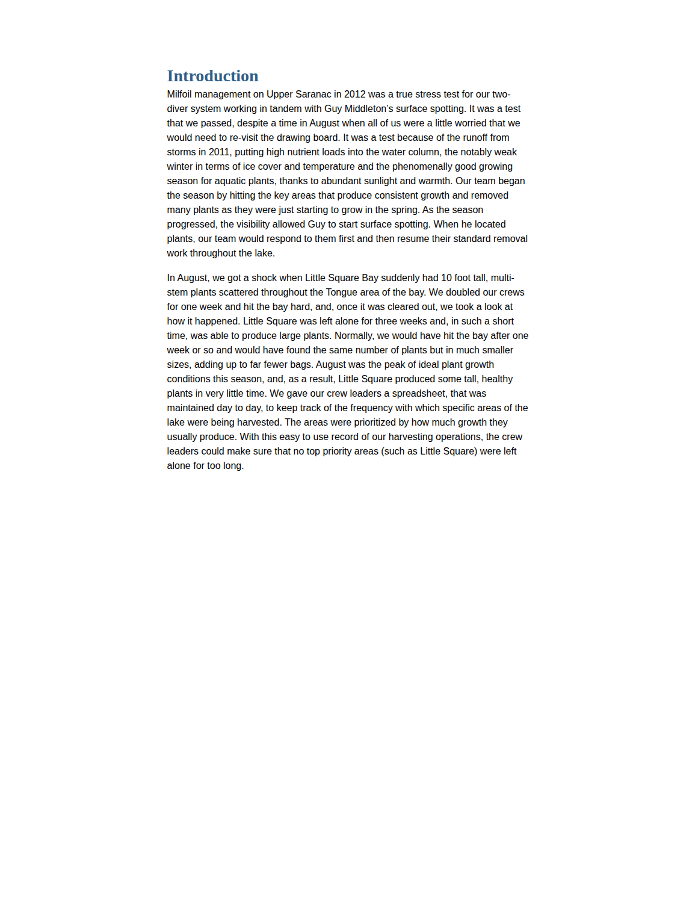Introduction
Milfoil management on Upper Saranac in 2012 was a true stress test for our two-diver system working in tandem with Guy Middleton’s surface spotting. It was a test that we passed, despite a time in August when all of us were a little worried that we would need to re-visit the drawing board. It was a test because of the runoff from storms in 2011, putting high nutrient loads into the water column, the notably weak winter in terms of ice cover and temperature and the phenomenally good growing season for aquatic plants, thanks to abundant sunlight and warmth. Our team began the season by hitting the key areas that produce consistent growth and removed many plants as they were just starting to grow in the spring. As the season progressed, the visibility allowed Guy to start surface spotting. When he located plants, our team would respond to them first and then resume their standard removal work throughout the lake.
In August, we got a shock when Little Square Bay suddenly had 10 foot tall, multi-stem plants scattered throughout the Tongue area of the bay. We doubled our crews for one week and hit the bay hard, and, once it was cleared out, we took a look at how it happened. Little Square was left alone for three weeks and, in such a short time, was able to produce large plants. Normally, we would have hit the bay after one week or so and would have found the same number of plants but in much smaller sizes, adding up to far fewer bags. August was the peak of ideal plant growth conditions this season, and, as a result, Little Square produced some tall, healthy plants in very little time. We gave our crew leaders a spreadsheet, that was maintained day to day, to keep track of the frequency with which specific areas of the lake were being harvested. The areas were prioritized by how much growth they usually produce. With this easy to use record of our harvesting operations, the crew leaders could make sure that no top priority areas (such as Little Square) were left alone for too long.